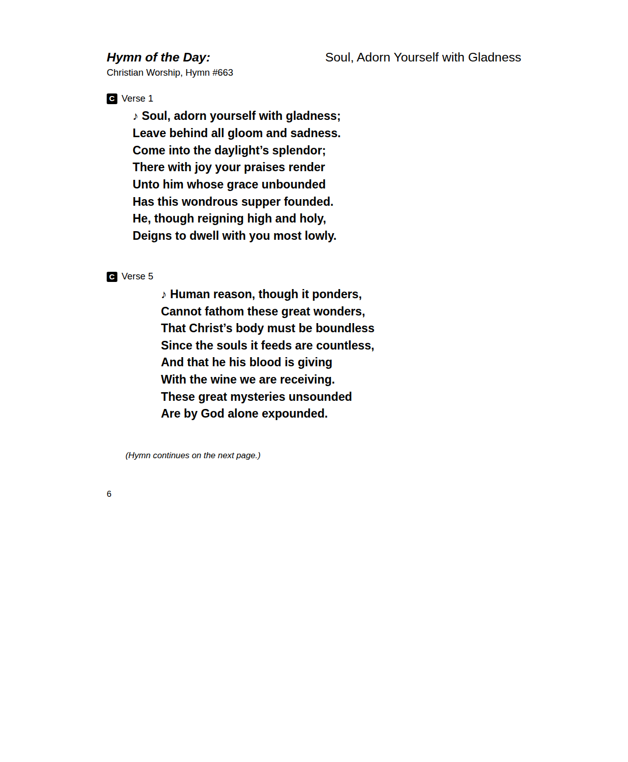Hymn of the Day:
Soul, Adorn Yourself with Gladness
Christian Worship, Hymn #663
C Verse 1
♪ Soul, adorn yourself with gladness;
Leave behind all gloom and sadness.
Come into the daylight’s splendor;
There with joy your praises render
Unto him whose grace unbounded
Has this wondrous supper founded.
He, though reigning high and holy,
Deigns to dwell with you most lowly.
C Verse 5
♪ Human reason, though it ponders,
Cannot fathom these great wonders,
That Christ’s body must be boundless
Since the souls it feeds are countless,
And that he his blood is giving
With the wine we are receiving.
These great mysteries unsounded
Are by God alone expounded.
(Hymn continues on the next page.)
6